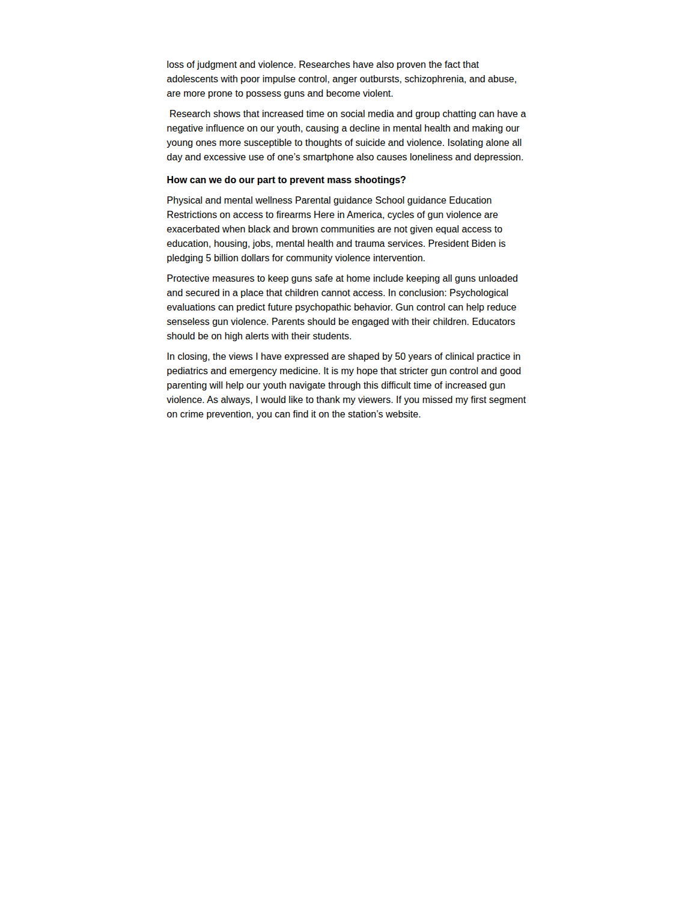loss of judgment and violence. Researches have also proven the fact that adolescents with poor impulse control, anger outbursts, schizophrenia, and abuse, are more prone to possess guns and become violent.
Research shows that increased time on social media and group chatting can have a negative influence on our youth, causing a decline in mental health and making our young ones more susceptible to thoughts of suicide and violence. Isolating alone all day and excessive use of one’s smartphone also causes loneliness and depression.
How can we do our part to prevent mass shootings?
Physical and mental wellness Parental guidance School guidance Education Restrictions on access to firearms Here in America, cycles of gun violence are exacerbated when black and brown communities are not given equal access to education, housing, jobs, mental health and trauma services. President Biden is pledging 5 billion dollars for community violence intervention.
Protective measures to keep guns safe at home include keeping all guns unloaded and secured in a place that children cannot access. In conclusion: Psychological evaluations can predict future psychopathic behavior. Gun control can help reduce senseless gun violence. Parents should be engaged with their children. Educators should be on high alerts with their students.
In closing, the views I have expressed are shaped by 50 years of clinical practice in pediatrics and emergency medicine. It is my hope that stricter gun control and good parenting will help our youth navigate through this difficult time of increased gun violence. As always, I would like to thank my viewers. If you missed my first segment on crime prevention, you can find it on the station’s website.